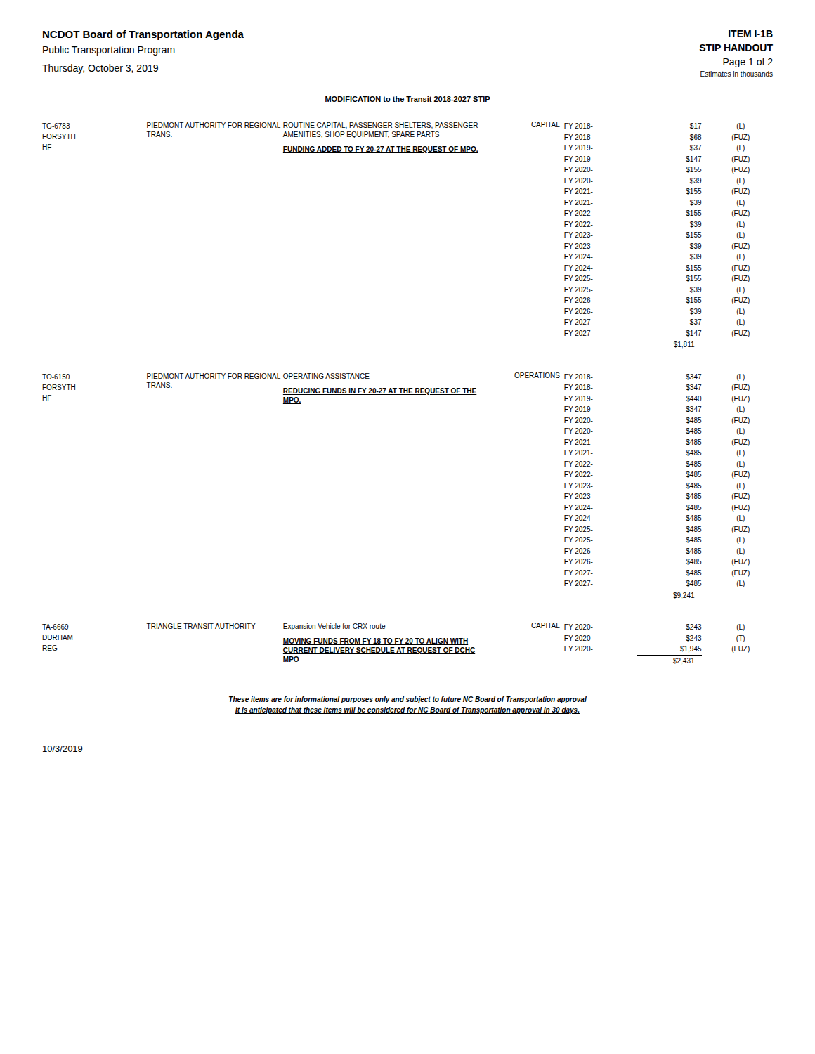NCDOT Board of Transportation Agenda
Public Transportation Program
Thursday, October 3, 2019
ITEM I-1B
STIP HANDOUT
Page 1 of 2
Estimates in thousands
MODIFICATION to the Transit 2018-2027 STIP
| TG-6783 FORSYTH HF | PIEDMONT AUTHORITY FOR REGIONAL TRANS. | ROUTINE CAPITAL, PASSENGER SHELTERS, PASSENGER AMENITIES, SHOP EQUIPMENT, SPARE PARTS FUNDING ADDED TO FY 20-27 AT THE REQUEST OF MPO. | CAPITAL | FY 2018- FY 2018- FY 2019- FY 2019- FY 2020- FY 2020- FY 2021- FY 2021- FY 2022- FY 2022- FY 2023- FY 2023- FY 2024- FY 2024- FY 2025- FY 2025- FY 2026- FY 2026- FY 2027- FY 2027- | $17 $68 $37 $147 $155 $39 $155 $39 $155 $39 $155 $39 $39 $155 $155 $39 $155 $39 $37 $147 $1,811 | (L) (FUZ) (L) (FUZ) (FUZ) (L) (FUZ) (L) (FUZ) (L) (L) (FUZ) (L) (FUZ) (FUZ) (L) (FUZ) (L) (L) (FUZ) |
| TO-6150 FORSYTH HF | PIEDMONT AUTHORITY FOR REGIONAL TRANS. | OPERATING ASSISTANCE REDUCING FUNDS IN FY 20-27 AT THE REQUEST OF THE MPO. | OPERATIONS | FY 2018- FY 2018- FY 2019- FY 2019- FY 2020- FY 2020- FY 2021- FY 2021- FY 2022- FY 2022- FY 2023- FY 2023- FY 2024- FY 2024- FY 2025- FY 2025- FY 2026- FY 2026- FY 2027- FY 2027- | $347 $347 $440 $347 $485 $485 $485 $485 $485 $485 $485 $485 $485 $485 $485 $485 $485 $485 $485 $485 $9,241 | (L) (FUZ) (FUZ) (L) (FUZ) (L) (FUZ) (L) (L) (FUZ) (L) (FUZ) (FUZ) (L) (FUZ) (L) (L) (FUZ) (FUZ) (L) |
| TA-6669 DURHAM REG | TRIANGLE TRANSIT AUTHORITY | Expansion Vehicle for CRX route MOVING FUNDS FROM FY 18 TO FY 20 TO ALIGN WITH CURRENT DELIVERY SCHEDULE AT REQUEST OF DCHC MPO | CAPITAL | FY 2020- FY 2020- FY 2020- | $243 $243 $1,945 $2,431 | (L) (T) (FUZ) |
These items are for informational purposes only and subject to future NC Board of Transportation approval
It is anticipated that these items will be considered for NC Board of Transportation approval in 30 days.
10/3/2019